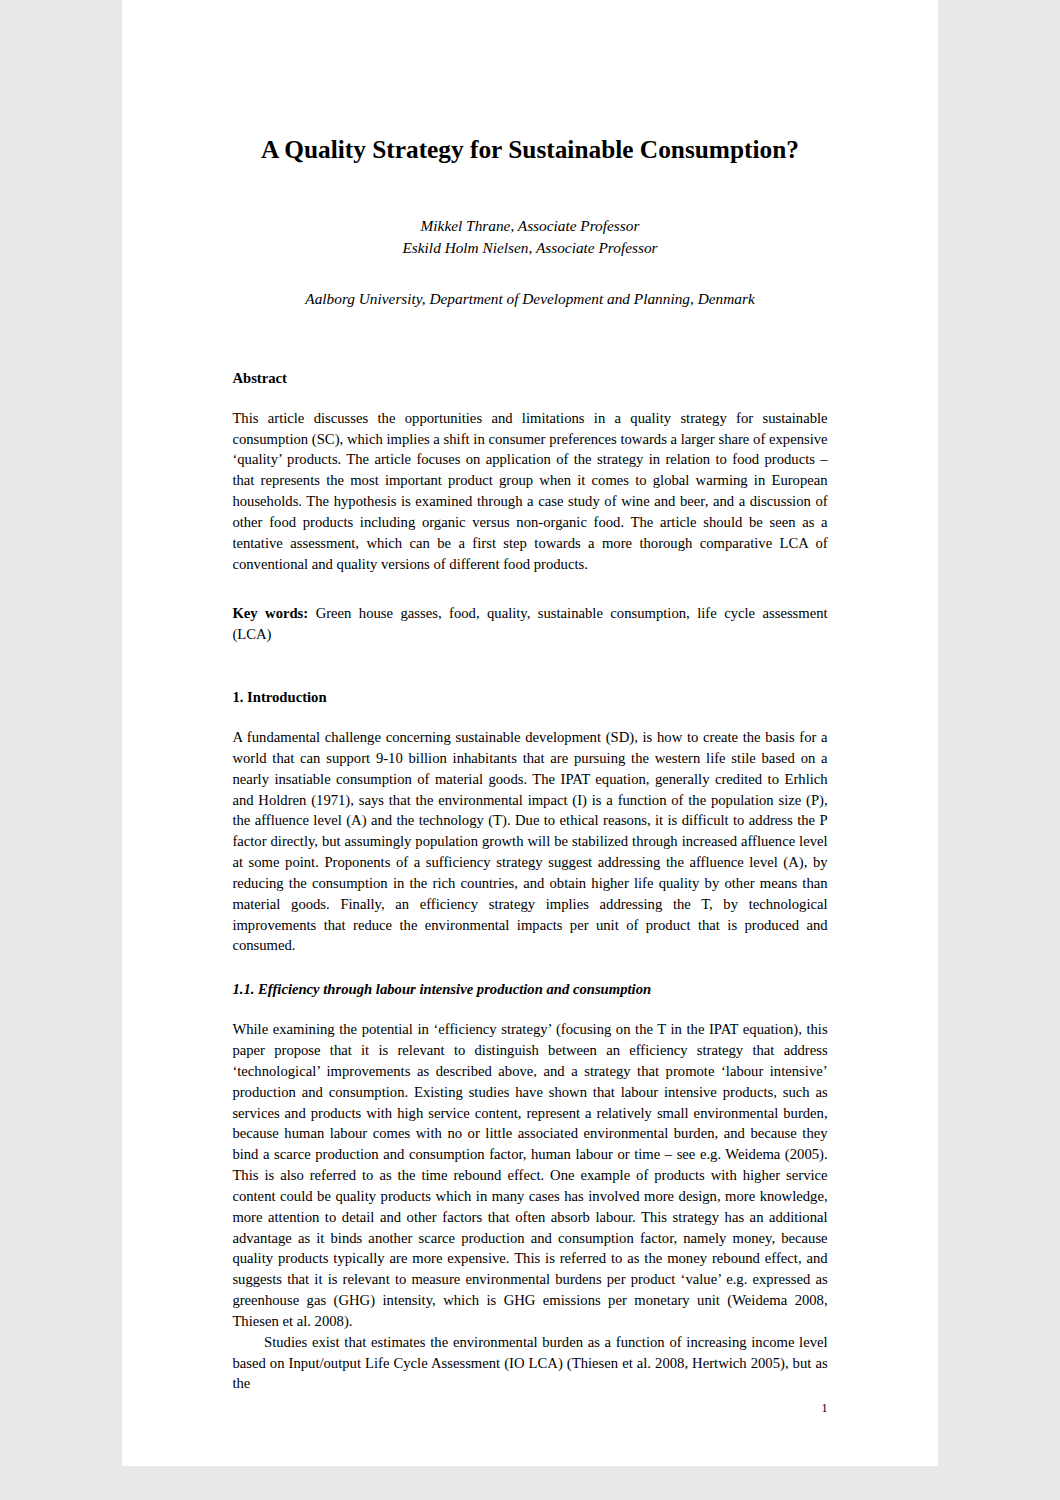A Quality Strategy for Sustainable Consumption?
Mikkel Thrane, Associate Professor
Eskild Holm Nielsen, Associate Professor
Aalborg University, Department of Development and Planning, Denmark
Abstract
This article discusses the opportunities and limitations in a quality strategy for sustainable consumption (SC), which implies a shift in consumer preferences towards a larger share of expensive ‘quality’ products. The article focuses on application of the strategy in relation to food products – that represents the most important product group when it comes to global warming in European households. The hypothesis is examined through a case study of wine and beer, and a discussion of other food products including organic versus non-organic food. The article should be seen as a tentative assessment, which can be a first step towards a more thorough comparative LCA of conventional and quality versions of different food products.
Key words: Green house gasses, food, quality, sustainable consumption, life cycle assessment (LCA)
1. Introduction
A fundamental challenge concerning sustainable development (SD), is how to create the basis for a world that can support 9-10 billion inhabitants that are pursuing the western life stile based on a nearly insatiable consumption of material goods. The IPAT equation, generally credited to Erhlich and Holdren (1971), says that the environmental impact (I) is a function of the population size (P), the affluence level (A) and the technology (T). Due to ethical reasons, it is difficult to address the P factor directly, but assumingly population growth will be stabilized through increased affluence level at some point. Proponents of a sufficiency strategy suggest addressing the affluence level (A), by reducing the consumption in the rich countries, and obtain higher life quality by other means than material goods. Finally, an efficiency strategy implies addressing the T, by technological improvements that reduce the environmental impacts per unit of product that is produced and consumed.
1.1. Efficiency through labour intensive production and consumption
While examining the potential in ‘efficiency strategy’ (focusing on the T in the IPAT equation), this paper propose that it is relevant to distinguish between an efficiency strategy that address ‘technological’ improvements as described above, and a strategy that promote ‘labour intensive’ production and consumption. Existing studies have shown that labour intensive products, such as services and products with high service content, represent a relatively small environmental burden, because human labour comes with no or little associated environmental burden, and because they bind a scarce production and consumption factor, human labour or time – see e.g. Weidema (2005). This is also referred to as the time rebound effect. One example of products with higher service content could be quality products which in many cases has involved more design, more knowledge, more attention to detail and other factors that often absorb labour. This strategy has an additional advantage as it binds another scarce production and consumption factor, namely money, because quality products typically are more expensive. This is referred to as the money rebound effect, and suggests that it is relevant to measure environmental burdens per product ‘value’ e.g. expressed as greenhouse gas (GHG) intensity, which is GHG emissions per monetary unit (Weidema 2008, Thiesen et al. 2008).
Studies exist that estimates the environmental burden as a function of increasing income level based on Input/output Life Cycle Assessment (IO LCA) (Thiesen et al. 2008, Hertwich 2005), but as the
1